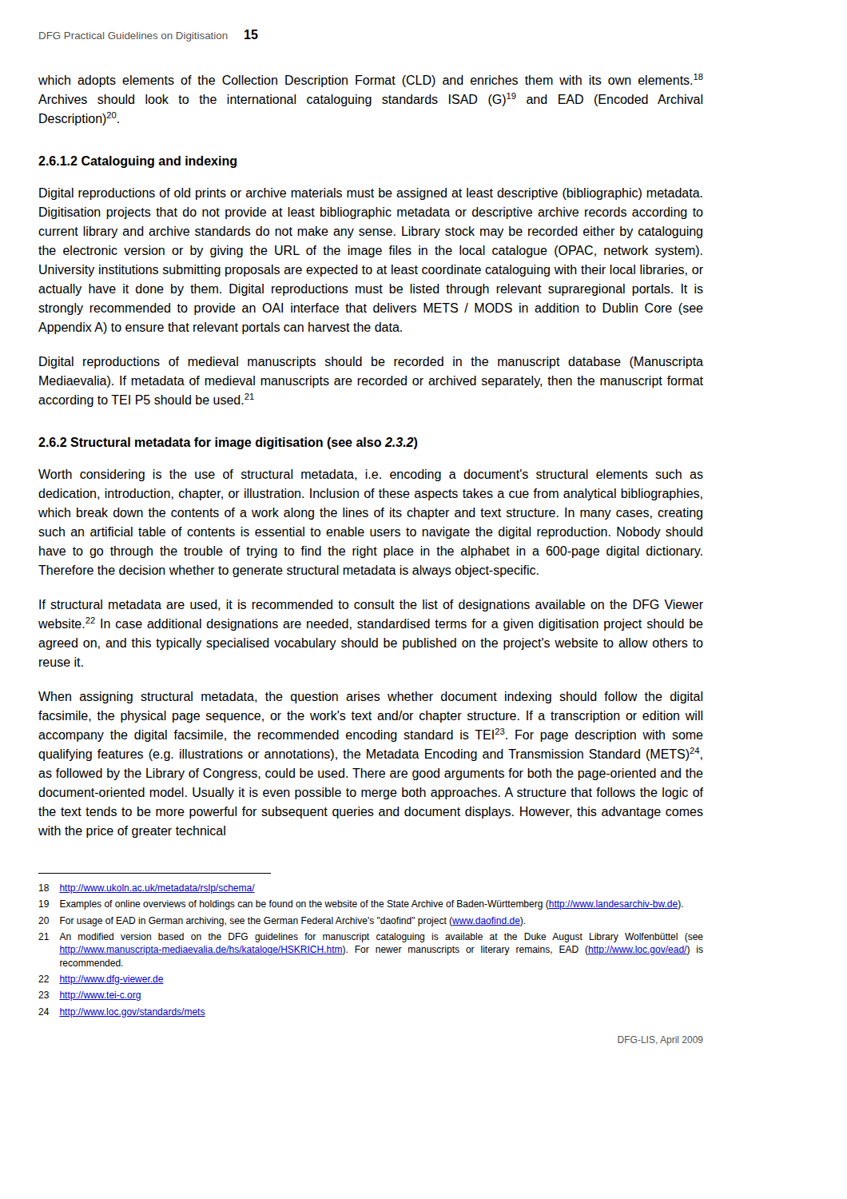DFG Practical Guidelines on Digitisation 15
which adopts elements of the Collection Description Format (CLD) and enriches them with its own elements.18 Archives should look to the international cataloguing standards ISAD (G)19 and EAD (Encoded Archival Description)20.
2.6.1.2 Cataloguing and indexing
Digital reproductions of old prints or archive materials must be assigned at least descriptive (bibliographic) metadata. Digitisation projects that do not provide at least bibliographic metadata or descriptive archive records according to current library and archive standards do not make any sense. Library stock may be recorded either by cataloguing the electronic version or by giving the URL of the image files in the local catalogue (OPAC, network system). University institutions submitting proposals are expected to at least coordinate cataloguing with their local libraries, or actually have it done by them. Digital reproductions must be listed through relevant supraregional portals. It is strongly recommended to provide an OAI interface that delivers METS / MODS in addition to Dublin Core (see Appendix A) to ensure that relevant portals can harvest the data.
Digital reproductions of medieval manuscripts should be recorded in the manuscript database (Manuscripta Mediaevalia). If metadata of medieval manuscripts are recorded or archived separately, then the manuscript format according to TEI P5 should be used.21
2.6.2 Structural metadata for image digitisation (see also 2.3.2)
Worth considering is the use of structural metadata, i.e. encoding a document's structural elements such as dedication, introduction, chapter, or illustration. Inclusion of these aspects takes a cue from analytical bibliographies, which break down the contents of a work along the lines of its chapter and text structure. In many cases, creating such an artificial table of contents is essential to enable users to navigate the digital reproduction. Nobody should have to go through the trouble of trying to find the right place in the alphabet in a 600-page digital dictionary. Therefore the decision whether to generate structural metadata is always object-specific.
If structural metadata are used, it is recommended to consult the list of designations available on the DFG Viewer website.22 In case additional designations are needed, standardised terms for a given digitisation project should be agreed on, and this typically specialised vocabulary should be published on the project's website to allow others to reuse it.
When assigning structural metadata, the question arises whether document indexing should follow the digital facsimile, the physical page sequence, or the work's text and/or chapter structure. If a transcription or edition will accompany the digital facsimile, the recommended encoding standard is TEI23. For page description with some qualifying features (e.g. illustrations or annotations), the Metadata Encoding and Transmission Standard (METS)24, as followed by the Library of Congress, could be used. There are good arguments for both the page-oriented and the document-oriented model. Usually it is even possible to merge both approaches. A structure that follows the logic of the text tends to be more powerful for subsequent queries and document displays. However, this advantage comes with the price of greater technical
18 http://www.ukoln.ac.uk/metadata/rslp/schema/
19 Examples of online overviews of holdings can be found on the website of the State Archive of Baden-Württemberg (http://www.landesarchiv-bw.de).
20 For usage of EAD in German archiving, see the German Federal Archive's "daofind" project (www.daofind.de).
21 An modified version based on the DFG guidelines for manuscript cataloguing is available at the Duke August Library Wolfenbüttel (see http://www.manuscripta-mediaevalia.de/hs/kataloge/HSKRICH.htm). For newer manuscripts or literary remains, EAD (http://www.loc.gov/ead/) is recommended.
22 http://www.dfg-viewer.de
23 http://www.tei-c.org
24 http://www.loc.gov/standards/mets
DFG-LIS, April 2009